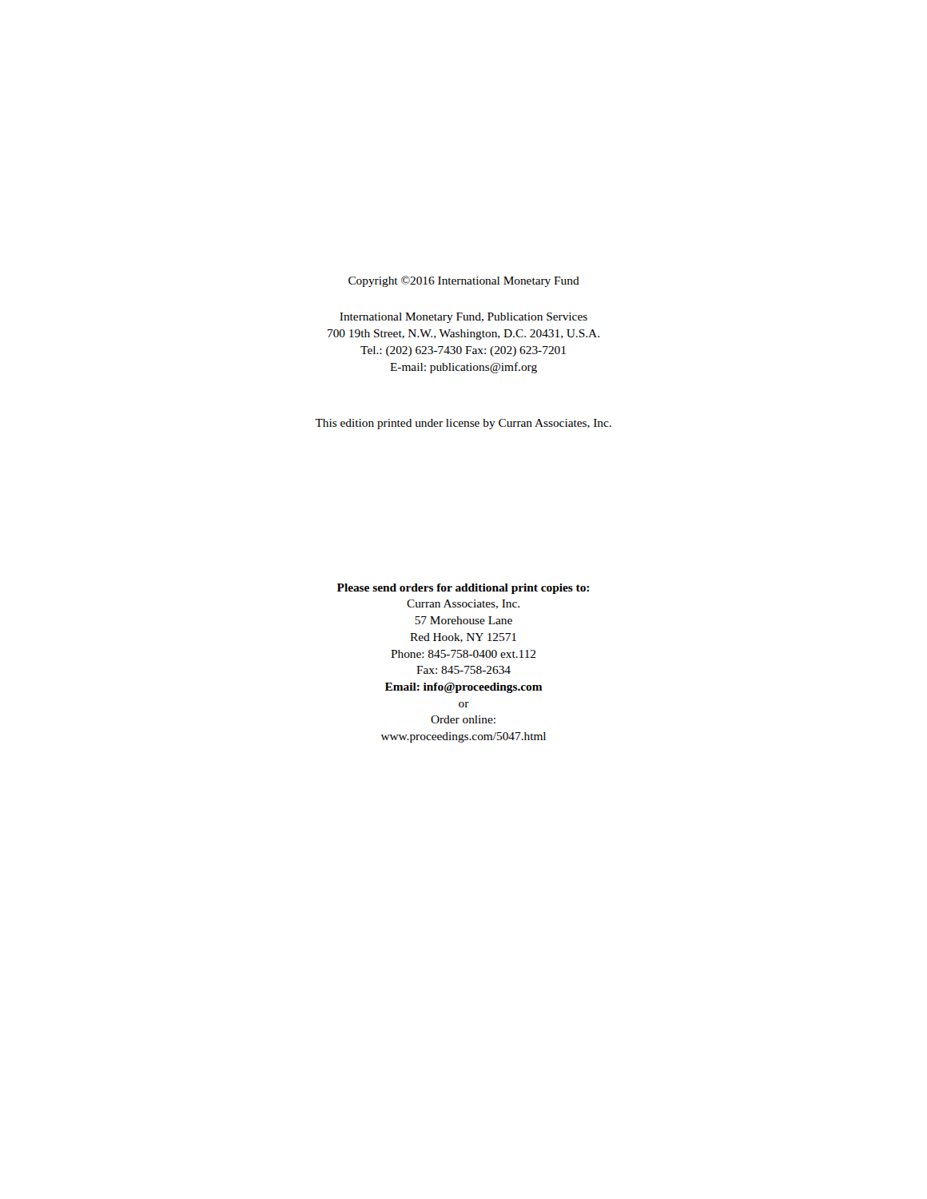Copyright ©2016 International Monetary Fund
International Monetary Fund, Publication Services
700 19th Street, N.W., Washington, D.C. 20431, U.S.A.
Tel.: (202) 623-7430 Fax: (202) 623-7201
E-mail: publications@imf.org
This edition printed under license by Curran Associates, Inc.
Please send orders for additional print copies to:
Curran Associates, Inc.
57 Morehouse Lane
Red Hook, NY 12571
Phone: 845-758-0400 ext.112
Fax: 845-758-2634
Email: info@proceedings.com
or
Order online:
www.proceedings.com/5047.html